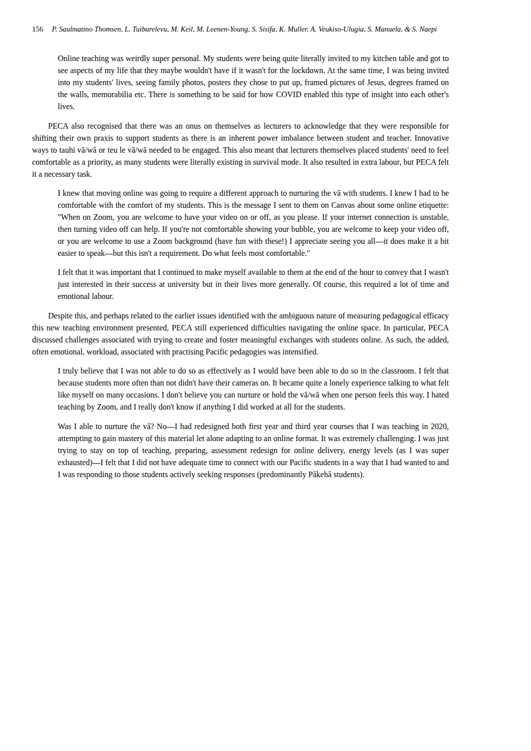156 P. Saulmatino Thomsen, L. Tuiburelevu, M. Keil, M. Leenen-Young, S. Sisifa, K. Muller, A. Veukiso-Ulugia, S. Manuela, & S. Naepi
Online teaching was weirdly super personal. My students were being quite literally invited to my kitchen table and got to see aspects of my life that they maybe wouldn't have if it wasn't for the lockdown. At the same time, I was being invited into my students' lives, seeing family photos, posters they chose to put up, framed pictures of Jesus, degrees framed on the walls, memorabilia etc. There is something to be said for how COVID enabled this type of insight into each other's lives.
PECA also recognised that there was an onus on themselves as lecturers to acknowledge that they were responsible for shifting their own praxis to support students as there is an inherent power imbalance between student and teacher. Innovative ways to tauhi vā/wā or teu le vā/wā needed to be engaged. This also meant that lecturers themselves placed students' need to feel comfortable as a priority, as many students were literally existing in survival mode. It also resulted in extra labour, but PECA felt it a necessary task.
I knew that moving online was going to require a different approach to nurturing the vā with students. I knew I had to be comfortable with the comfort of my students. This is the message I sent to them on Canvas about some online etiquette: "When on Zoom, you are welcome to have your video on or off, as you please. If your internet connection is unstable, then turning video off can help. If you're not comfortable showing your bubble, you are welcome to keep your video off, or you are welcome to use a Zoom background (have fun with these!) I appreciate seeing you all—it does make it a bit easier to speak—but this isn't a requirement. Do what feels most comfortable."
I felt that it was important that I continued to make myself available to them at the end of the hour to convey that I wasn't just interested in their success at university but in their lives more generally. Of course, this required a lot of time and emotional labour.
Despite this, and perhaps related to the earlier issues identified with the ambiguous nature of measuring pedagogical efficacy this new teaching environment presented, PECA still experienced difficulties navigating the online space. In particular, PECA discussed challenges associated with trying to create and foster meaningful exchanges with students online. As such, the added, often emotional, workload, associated with practising Pacific pedagogies was intensified.
I truly believe that I was not able to do so as effectively as I would have been able to do so in the classroom. I felt that because students more often than not didn't have their cameras on. It became quite a lonely experience talking to what felt like myself on many occasions. I don't believe you can nurture or hold the vā/wā when one person feels this way. I hated teaching by Zoom, and I really don't know if anything I did worked at all for the students.
Was I able to nurture the vā? No—I had redesigned both first year and third year courses that I was teaching in 2020, attempting to gain mastery of this material let alone adapting to an online format. It was extremely challenging. I was just trying to stay on top of teaching, preparing, assessment redesign for online delivery, energy levels (as I was super exhausted)—I felt that I did not have adequate time to connect with our Pacific students in a way that I had wanted to and I was responding to those students actively seeking responses (predominantly Pākehā students).